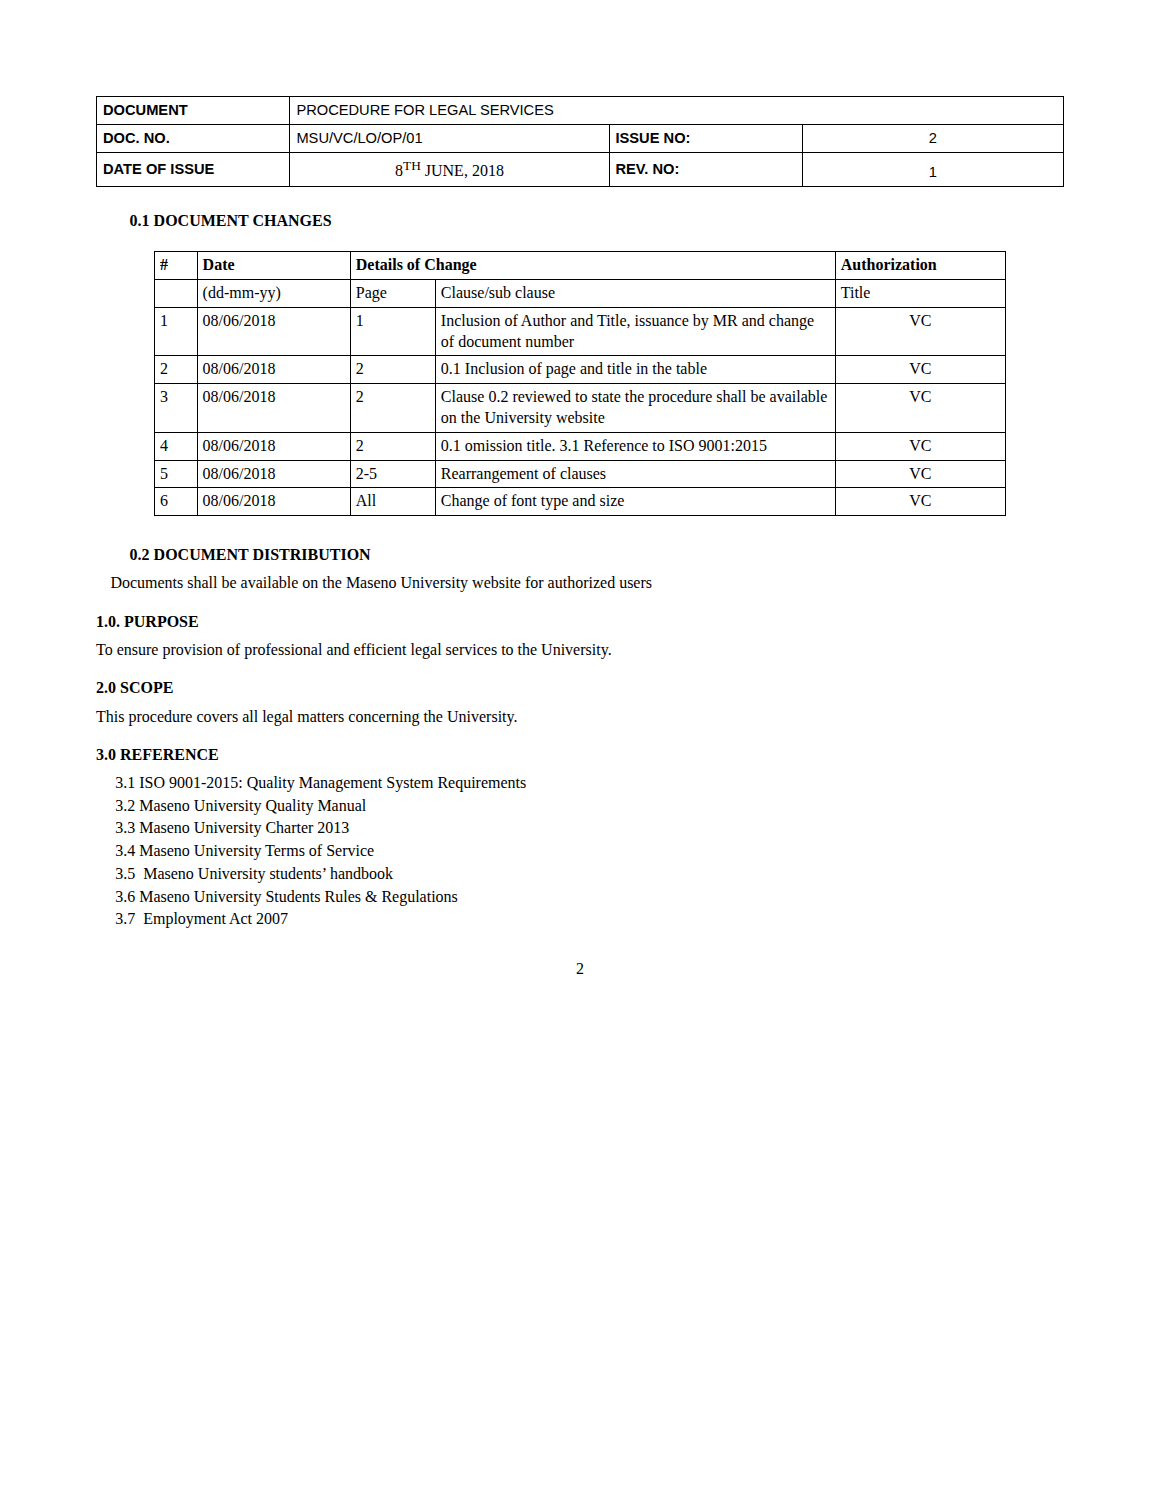| DOCUMENT | PROCEDURE FOR LEGAL SERVICES |
| DOC. NO. | MSU/VC/LO/OP/01 | ISSUE NO: | 2 |
| DATE OF ISSUE | 8 TH JUNE, 2018 | REV. NO: | 1 |
0.1 DOCUMENT CHANGES
| # | Date | Details of Change | Authorization |
| --- | --- | --- | --- |
| | (dd-mm-yy) | Page | Clause/sub clause | Title |
| 1 | 08/06/2018 | 1 | Inclusion of Author and Title, issuance by MR and change of document number | VC |
| 2 | 08/06/2018 | 2 | 0.1 Inclusion of page and title in the table | VC |
| 3 | 08/06/2018 | 2 | Clause 0.2 reviewed to state the procedure shall be available on the University website | VC |
| 4 | 08/06/2018 | 2 | 0.1 omission title. 3.1 Reference to ISO 9001:2015 | VC |
| 5 | 08/06/2018 | 2-5 | Rearrangement of clauses | VC |
| 6 | 08/06/2018 | All | Change of font type and size | VC |
0.2 DOCUMENT DISTRIBUTION
Documents shall be available on the Maseno University website for authorized users
1.0. PURPOSE
To ensure provision of professional and efficient legal services to the University.
2.0 SCOPE
This procedure covers all legal matters concerning the University.
3.0 REFERENCE
3.1 ISO 9001-2015: Quality Management System Requirements
3.2 Maseno University Quality Manual
3.3 Maseno University Charter 2013
3.4 Maseno University Terms of Service
3.5 Maseno University students’ handbook
3.6 Maseno University Students Rules & Regulations
3.7 Employment Act 2007
2